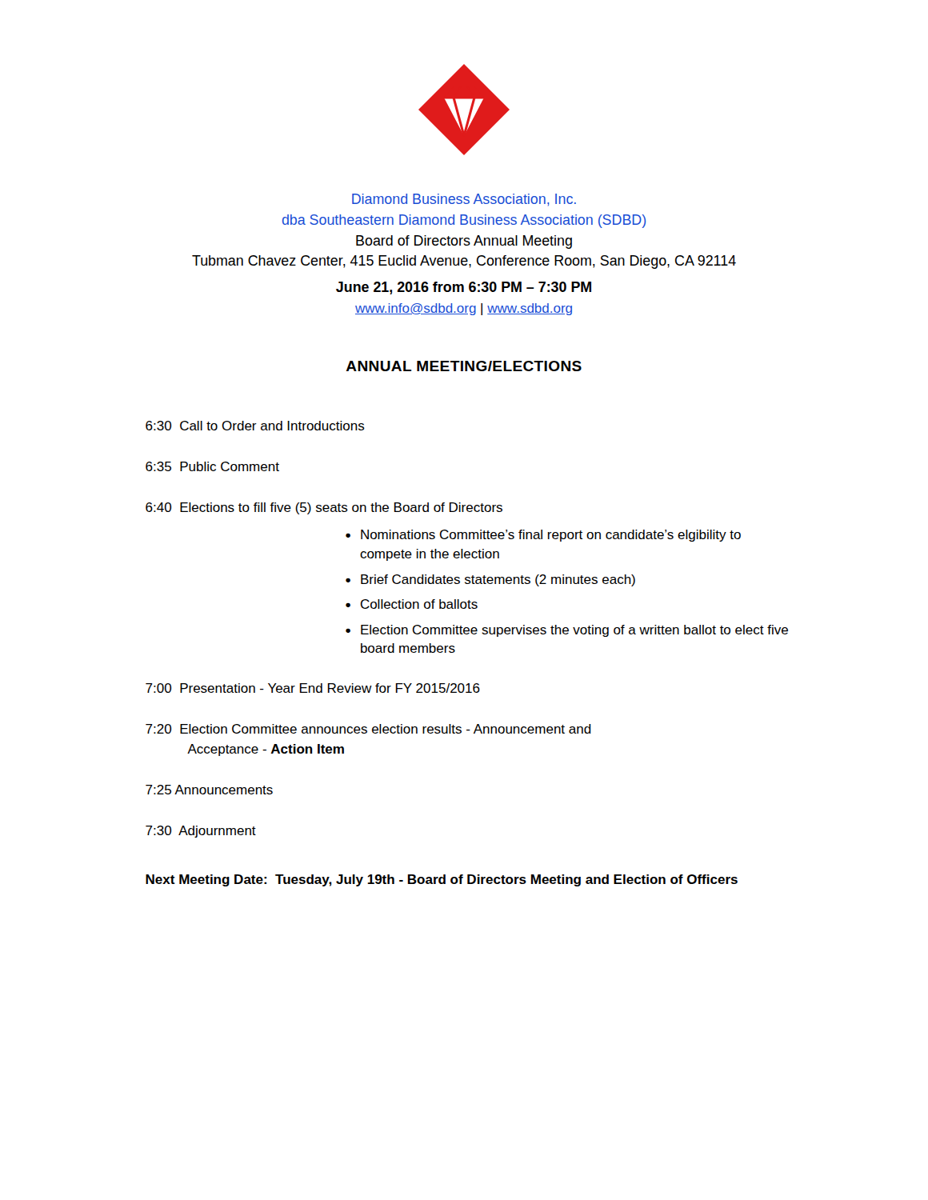Diamond Business Association, Inc. dba Southeastern Diamond Business Association (SDBD) Board of Directors Annual Meeting Tubman Chavez Center, 415 Euclid Avenue, Conference Room, San Diego, CA 92114 June 21, 2016 from 6:30 PM – 7:30 PM www.info@sdbd.org | www.sdbd.org
ANNUAL MEETING/ELECTIONS
6:30 Call to Order and Introductions
6:35 Public Comment
6:40 Elections to fill five (5) seats on the Board of Directors
Nominations Committee’s final report on candidate’s elgibility to compete in the election
Brief Candidates statements (2 minutes each)
Collection of ballots
Election Committee supervises the voting of a written ballot to elect five board members
7:00 Presentation - Year End Review for FY 2015/2016
7:20 Election Committee announces election results - Announcement and Acceptance - Action Item
7:25 Announcements
7:30 Adjournment
Next Meeting Date: Tuesday, July 19th - Board of Directors Meeting and Election of Officers